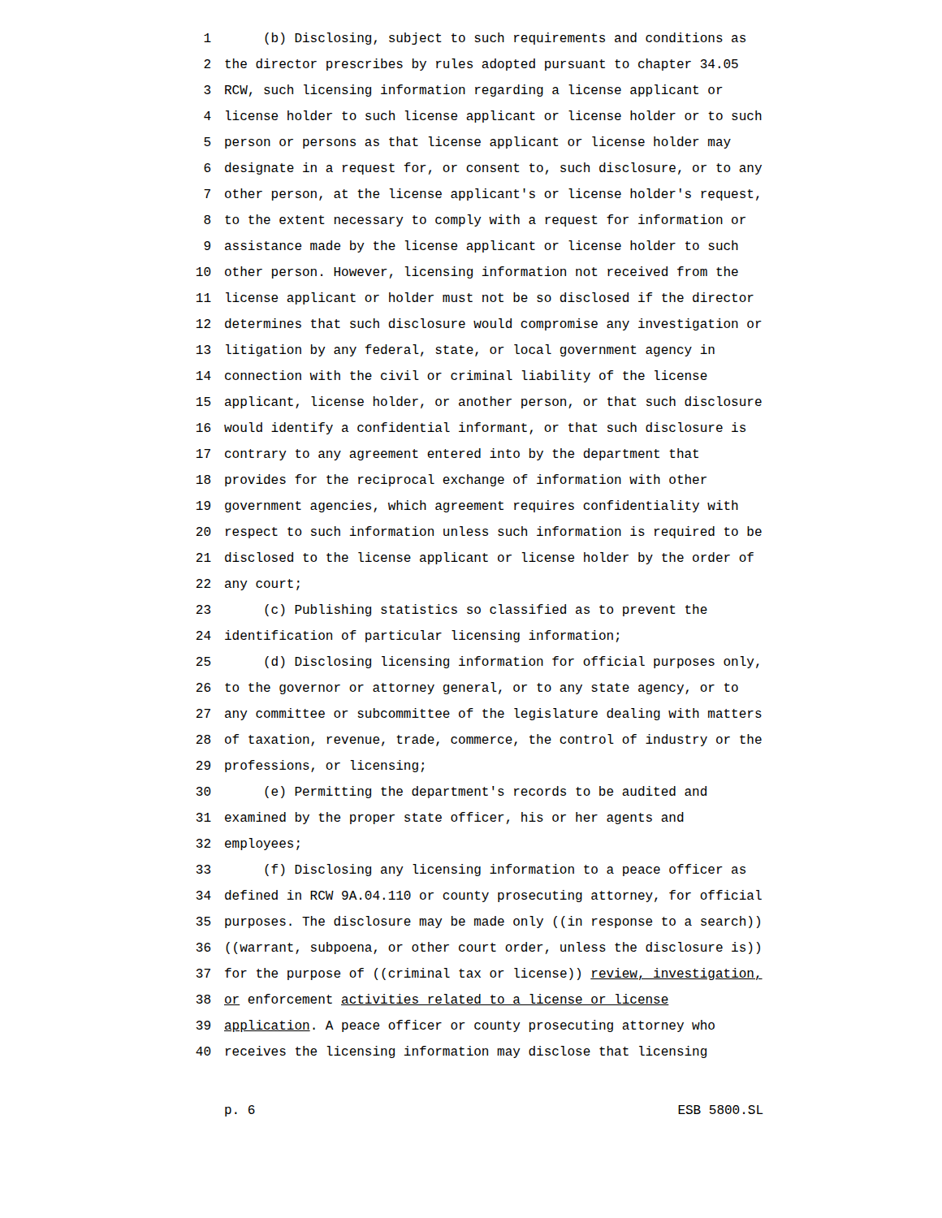(b) Disclosing, subject to such requirements and conditions as
the director prescribes by rules adopted pursuant to chapter 34.05
RCW, such licensing information regarding a license applicant or
license holder to such license applicant or license holder or to such
person or persons as that license applicant or license holder may
designate in a request for, or consent to, such disclosure, or to any
other person, at the license applicant's or license holder's request,
to the extent necessary to comply with a request for information or
assistance made by the license applicant or license holder to such
other person. However, licensing information not received from the
license applicant or holder must not be so disclosed if the director
determines that such disclosure would compromise any investigation or
litigation by any federal, state, or local government agency in
connection with the civil or criminal liability of the license
applicant, license holder, or another person, or that such disclosure
would identify a confidential informant, or that such disclosure is
contrary to any agreement entered into by the department that
provides for the reciprocal exchange of information with other
government agencies, which agreement requires confidentiality with
respect to such information unless such information is required to be
disclosed to the license applicant or license holder by the order of
any court;
(c) Publishing statistics so classified as to prevent the
identification of particular licensing information;
(d) Disclosing licensing information for official purposes only,
to the governor or attorney general, or to any state agency, or to
any committee or subcommittee of the legislature dealing with matters
of taxation, revenue, trade, commerce, the control of industry or the
professions, or licensing;
(e) Permitting the department's records to be audited and
examined by the proper state officer, his or her agents and
employees;
(f) Disclosing any licensing information to a peace officer as
defined in RCW 9A.04.110 or county prosecuting attorney, for official
purposes. The disclosure may be made only in response to a search
warrant, subpoena, or other court order, unless the disclosure is
for the purpose of criminal tax or license review, investigation,
or enforcement activities related to a license or license
application. A peace officer or county prosecuting attorney who
receives the licensing information may disclose that licensing
p. 6 ESB 5800.SL